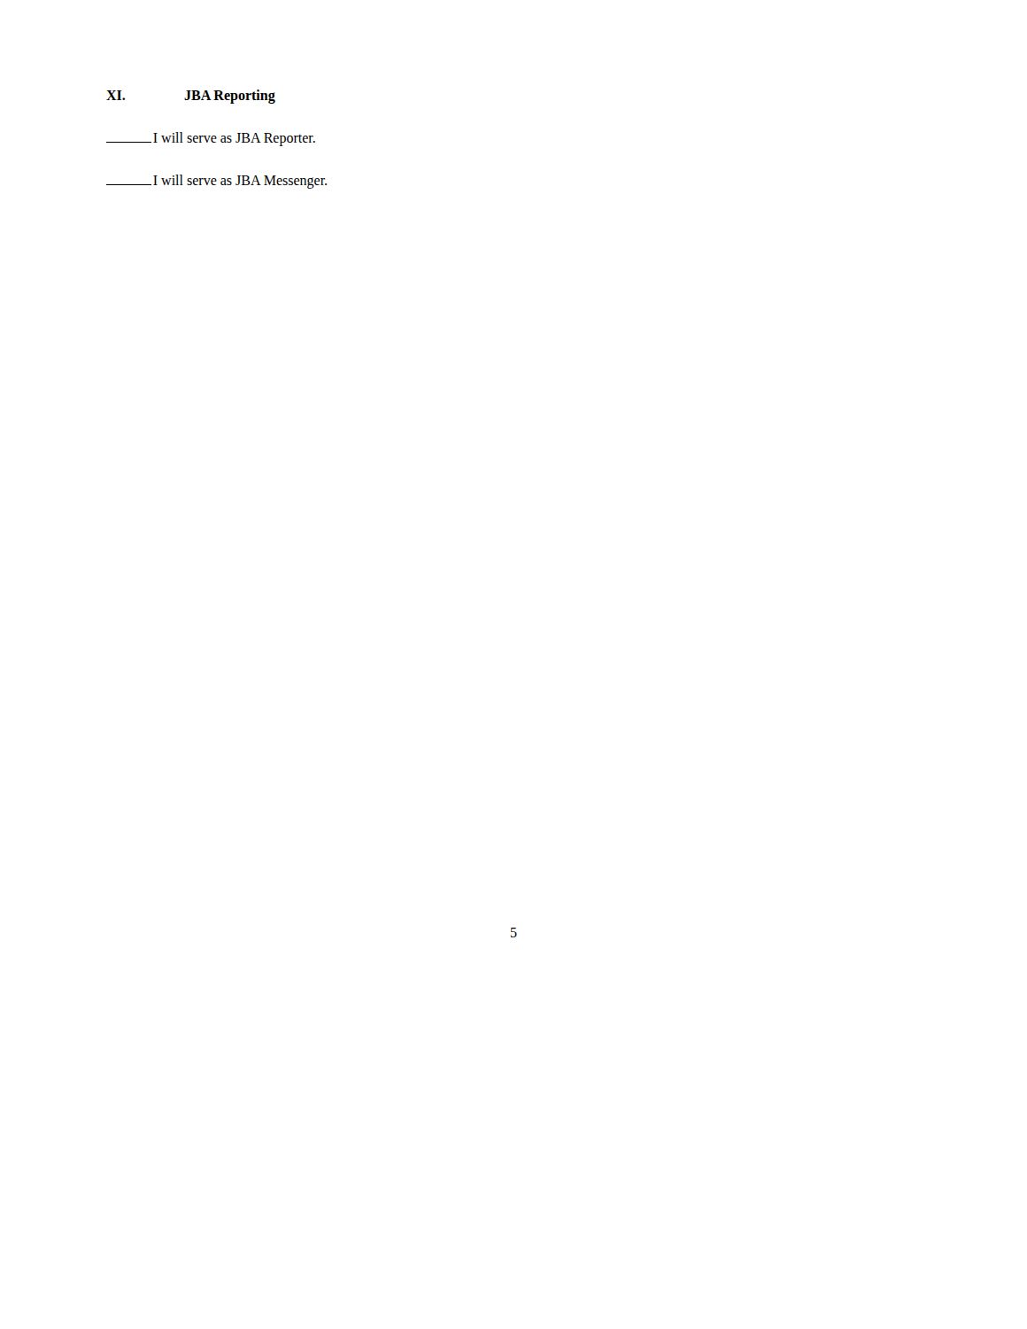XI. JBA Reporting
I will serve as JBA Reporter.
I will serve as JBA Messenger.
5